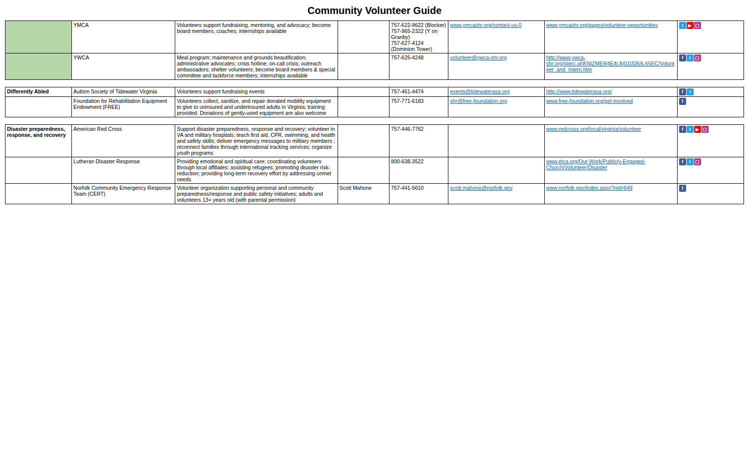Community Volunteer Guide
| | YMCA | Volunteers support fundraising, mentoring, and advocacy; become board members, coaches; internships available | | 757-622-9622 (Blocker) 757-965-2322 (Y on Granby) 757-627-4124 (Dominion Tower) | www.ymcashr.org/contact-us-0 | www.ymcashr.org/pages/volunteer-opportunities | t ▶ ▢ |
| | YWCA | Meal program; maintenance and grounds beautification; administrative advocates; crisis hotline; on-call crisis; outreach ambassadors; shelter volunteers; become board members & special committee and taskforce members; internships available | | 757-625-4248 | volunteer@ywca-shr.org | http://www.ywca-shr.org/site/c.ahKNIZMEIlI4E/b.8410335/k.65EC/Volunteer_and_Intern.htm | f t ▢ |
| Differently Abled | Autism Society of Tidewater Virginia | Volunteers support fundraising events | | 757-461-4474 | events@tidewaterasa.org | http://www.tidewaterasa.org/ | f t |
| | Foundation for Rehabilitation Equipment Endowment (FREE) | Volunteers collect, sanitize, and repair donated mobility equipment to give to uninsured and underinsured adults in Virginia; training provided. Donations of gently-used equipment are also welcome | | 757-771-6183 | shr@free-foundation.org | www.free-foundation.org/get-involved | f |
| Disaster preparedness, response, and recovery | American Red Cross | Support disaster preparedness, response and recovery; volunteer in VA and military hospitals; teach first aid, CPR, swimming, and health and safety skills; deliver emergency messages to military members ; reconnect families through international tracking services; organize youth programs | | 757-446-7762 | | www.redcross.org/local/virginia/volunteer | f t ▶ ▢ |
| | Lutheran Disaster Response | Providing emotional and spiritual care; coordinating volunteers through local affiliates; assisting refugees; promoting disaster risk-reduction; providing long-term recovery effort by addressing unmet needs | | 800-638-3522 | | www.elca.org/Our-Work/Publicly-Engaged-Church/Volunteer/Disaster | f t ▢ |
| | Norfolk Community Emergency Response Team (CERT) | Volunteer organization supporting personal and community preparedness/response and public safety initiatives; adults and volunteers 13+ years old (with parental permission) | Scott Mahone | 757-441-5610 | scott.mahone@norfolk.gov | www.norfolk.gov/index.aspx?nid=649 | f |